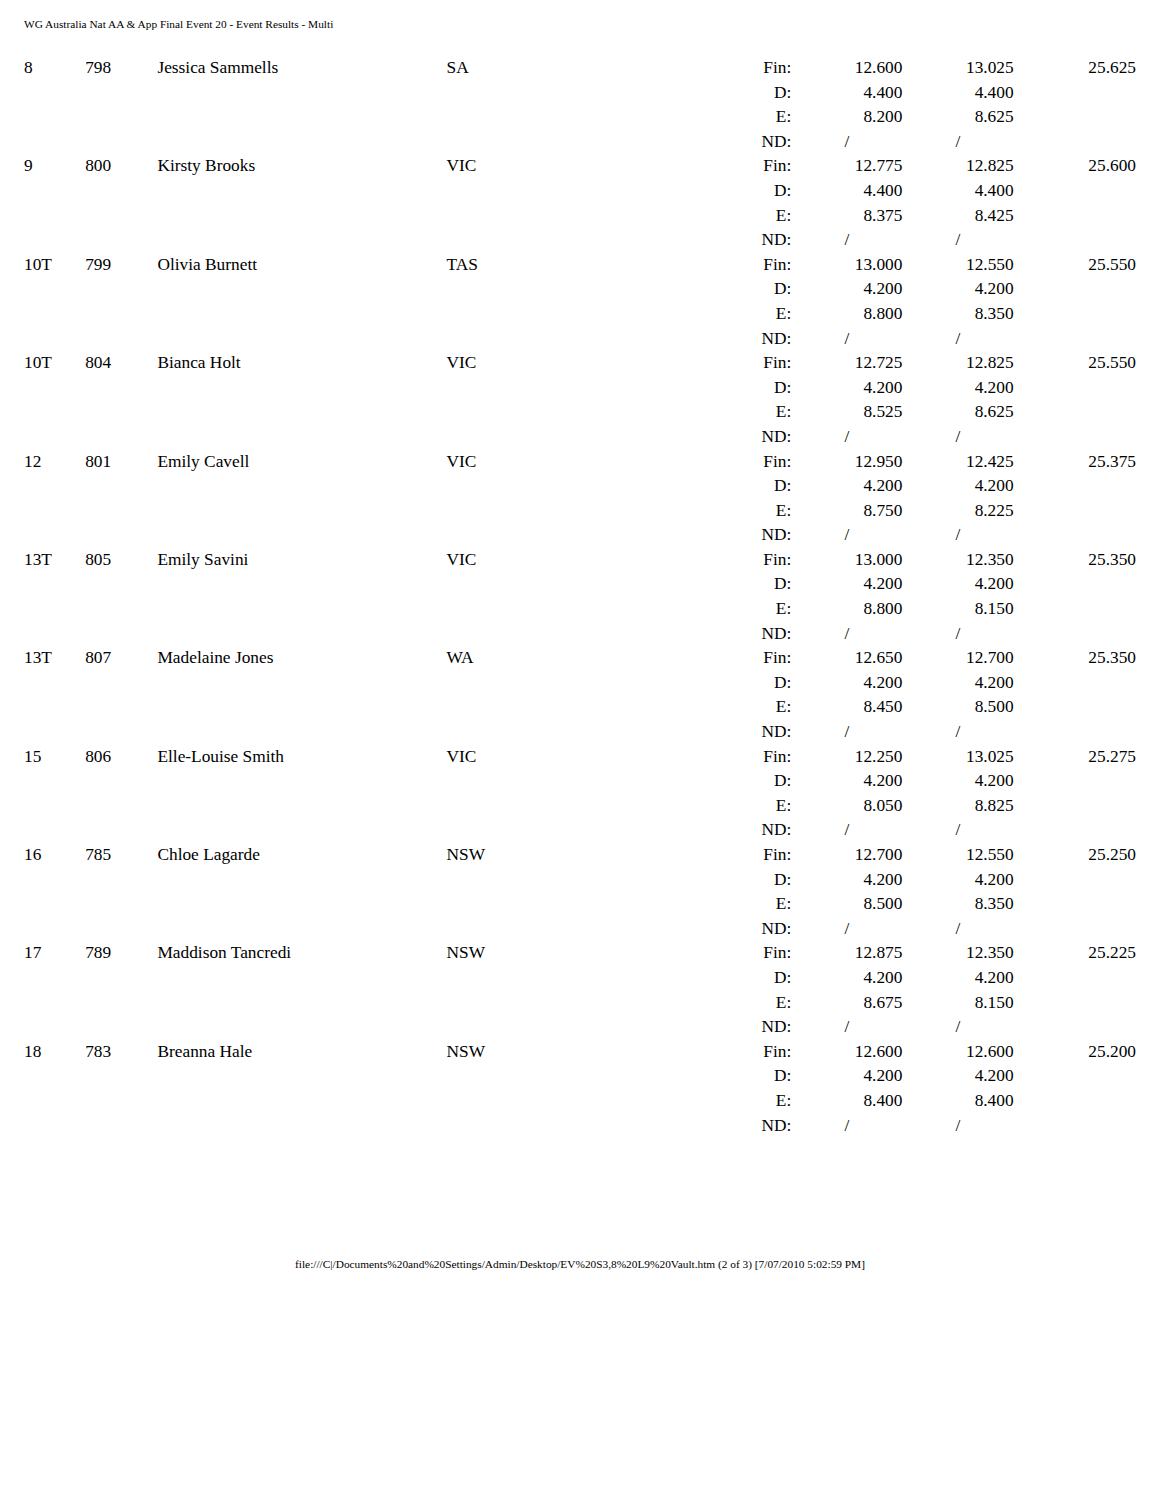WG Australia Nat AA & App Final Event 20 - Event Results - Multi
| 8 | 798 | Jessica Sammells | SA | | Fin: | 12.600 | 13.025 | 25.625 |
| | | | | | D: | 4.400 | 4.400 | |
| | | | | | E: | 8.200 | 8.625 | |
| | | | | | ND: | / | / | |
| 9 | 800 | Kirsty Brooks | VIC | | Fin: | 12.775 | 12.825 | 25.600 |
| | | | | | D: | 4.400 | 4.400 | |
| | | | | | E: | 8.375 | 8.425 | |
| | | | | | ND: | / | / | |
| 10T | 799 | Olivia Burnett | TAS | | Fin: | 13.000 | 12.550 | 25.550 |
| | | | | | D: | 4.200 | 4.200 | |
| | | | | | E: | 8.800 | 8.350 | |
| | | | | | ND: | / | / | |
| 10T | 804 | Bianca Holt | VIC | | Fin: | 12.725 | 12.825 | 25.550 |
| | | | | | D: | 4.200 | 4.200 | |
| | | | | | E: | 8.525 | 8.625 | |
| | | | | | ND: | / | / | |
| 12 | 801 | Emily Cavell | VIC | | Fin: | 12.950 | 12.425 | 25.375 |
| | | | | | D: | 4.200 | 4.200 | |
| | | | | | E: | 8.750 | 8.225 | |
| | | | | | ND: | / | / | |
| 13T | 805 | Emily Savini | VIC | | Fin: | 13.000 | 12.350 | 25.350 |
| | | | | | D: | 4.200 | 4.200 | |
| | | | | | E: | 8.800 | 8.150 | |
| | | | | | ND: | / | / | |
| 13T | 807 | Madelaine Jones | WA | | Fin: | 12.650 | 12.700 | 25.350 |
| | | | | | D: | 4.200 | 4.200 | |
| | | | | | E: | 8.450 | 8.500 | |
| | | | | | ND: | / | / | |
| 15 | 806 | Elle-Louise Smith | VIC | | Fin: | 12.250 | 13.025 | 25.275 |
| | | | | | D: | 4.200 | 4.200 | |
| | | | | | E: | 8.050 | 8.825 | |
| | | | | | ND: | / | / | |
| 16 | 785 | Chloe Lagarde | NSW | | Fin: | 12.700 | 12.550 | 25.250 |
| | | | | | D: | 4.200 | 4.200 | |
| | | | | | E: | 8.500 | 8.350 | |
| | | | | | ND: | / | / | |
| 17 | 789 | Maddison Tancredi | NSW | | Fin: | 12.875 | 12.350 | 25.225 |
| | | | | | D: | 4.200 | 4.200 | |
| | | | | | E: | 8.675 | 8.150 | |
| | | | | | ND: | / | / | |
| 18 | 783 | Breanna Hale | NSW | | Fin: | 12.600 | 12.600 | 25.200 |
| | | | | | D: | 4.200 | 4.200 | |
| | | | | | E: | 8.400 | 8.400 | |
| | | | | | ND: | / | / | |
file:///C|/Documents%20and%20Settings/Admin/Desktop/EV%20S3,8%20L9%20Vault.htm (2 of 3) [7/07/2010 5:02:59 PM]